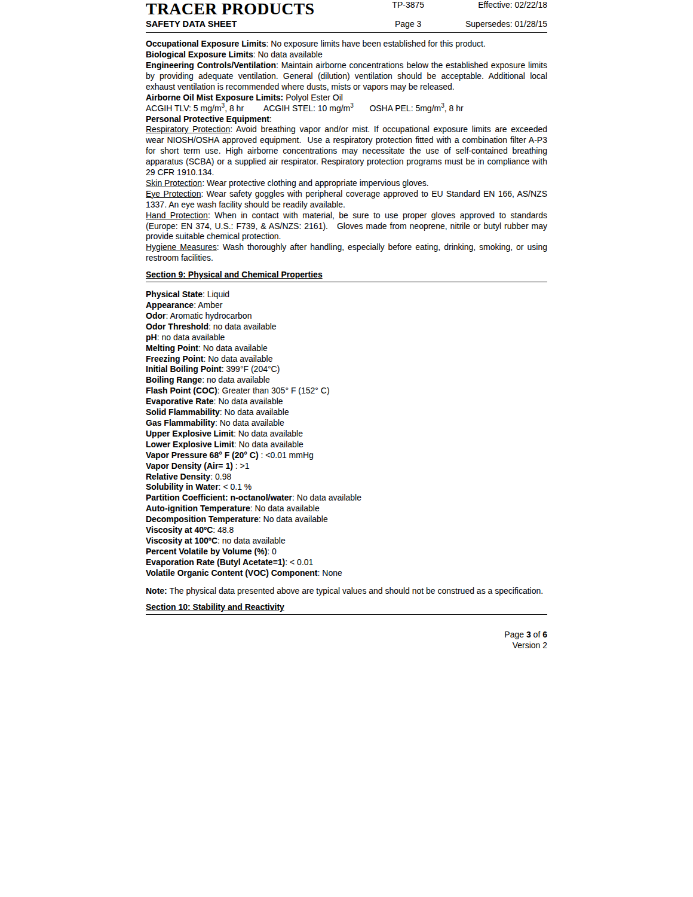| TRACER PRODUCTS | TP-3875 | Effective: 02/22/18 |
| SAFETY DATA SHEET | Page 3 | Supersedes: 01/28/15 |
Occupational Exposure Limits: No exposure limits have been established for this product.
Biological Exposure Limits: No data available
Engineering Controls/Ventilation: Maintain airborne concentrations below the established exposure limits by providing adequate ventilation. General (dilution) ventilation should be acceptable. Additional local exhaust ventilation is recommended where dusts, mists or vapors may be released.
Airborne Oil Mist Exposure Limits: Polyol Ester Oil
ACGIH TLV: 5 mg/m3, 8 hr ACGIH STEL: 10 mg/m3 OSHA PEL: 5mg/m3, 8 hr
Personal Protective Equipment:
Respiratory Protection: Avoid breathing vapor and/or mist. If occupational exposure limits are exceeded wear NIOSH/OSHA approved equipment. Use a respiratory protection fitted with a combination filter A-P3 for short term use. High airborne concentrations may necessitate the use of self-contained breathing apparatus (SCBA) or a supplied air respirator. Respiratory protection programs must be in compliance with 29 CFR 1910.134.
Skin Protection: Wear protective clothing and appropriate impervious gloves.
Eye Protection: Wear safety goggles with peripheral coverage approved to EU Standard EN 166, AS/NZS 1337. An eye wash facility should be readily available.
Hand Protection: When in contact with material, be sure to use proper gloves approved to standards (Europe: EN 374, U.S.: F739, & AS/NZS: 2161). Gloves made from neoprene, nitrile or butyl rubber may provide suitable chemical protection.
Hygiene Measures: Wash thoroughly after handling, especially before eating, drinking, smoking, or using restroom facilities.
Section 9: Physical and Chemical Properties
Physical State: Liquid
Appearance: Amber
Odor: Aromatic hydrocarbon
Odor Threshold: no data available
pH: no data available
Melting Point: No data available
Freezing Point: No data available
Initial Boiling Point: 399°F (204°C)
Boiling Range: no data available
Flash Point (COC): Greater than 305° F (152° C)
Evaporative Rate: No data available
Solid Flammability: No data available
Gas Flammability: No data available
Upper Explosive Limit: No data available
Lower Explosive Limit: No data available
Vapor Pressure 68° F (20° C) : <0.01 mmHg
Vapor Density (Air= 1) : >1
Relative Density: 0.98
Solubility in Water: < 0.1 %
Partition Coefficient: n-octanol/water: No data available
Auto-ignition Temperature: No data available
Decomposition Temperature: No data available
Viscosity at 40ºC: 48.8
Viscosity at 100ºC: no data available
Percent Volatile by Volume (%): 0
Evaporation Rate (Butyl Acetate=1): < 0.01
Volatile Organic Content (VOC) Component: None
Note: The physical data presented above are typical values and should not be construed as a specification.
Section 10: Stability and Reactivity
Page 3 of 6
Version 2